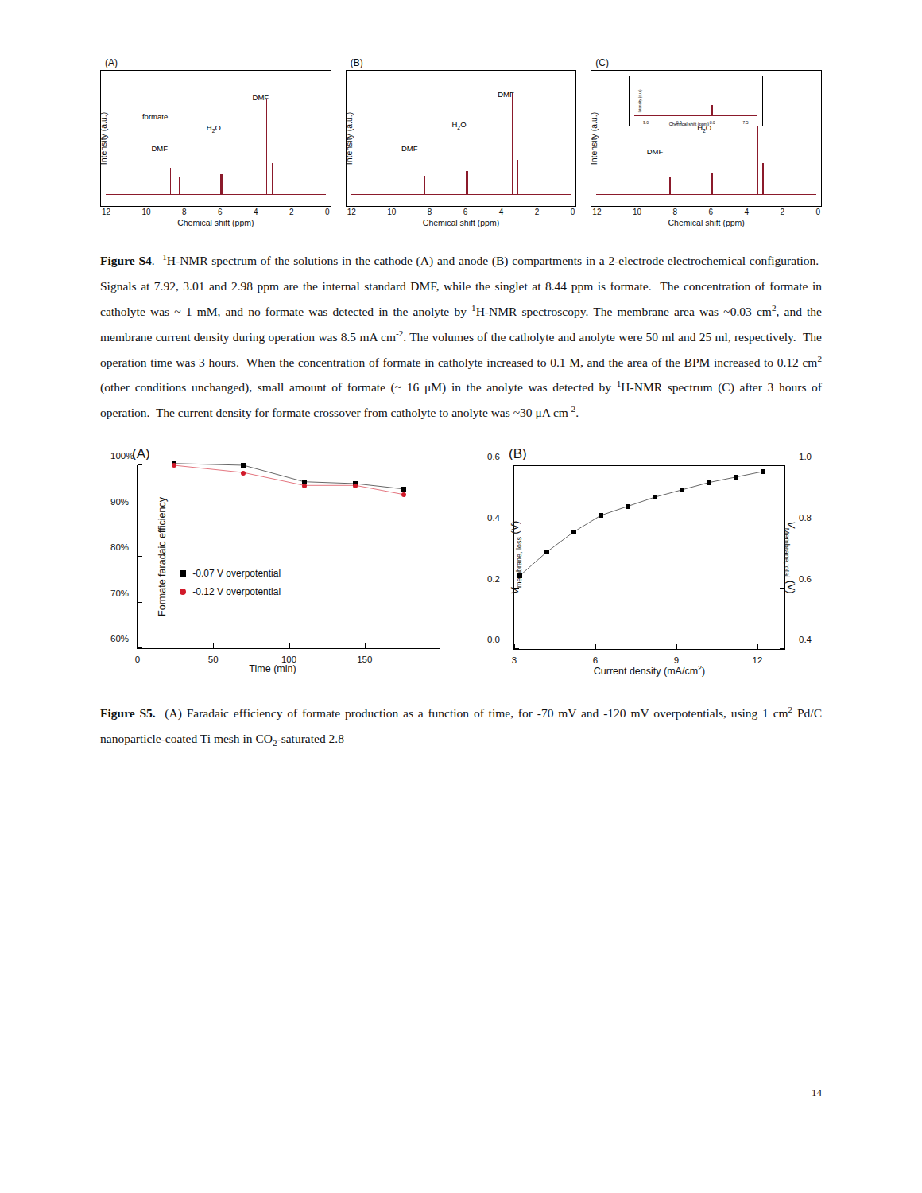(A)
Intensity (a.u.)
formate
DMF
H2O
DMF
121086420
Chemical shift (ppm)
(B)
Intensity (a.u.)
DMF
H2O
DMF
121086420
Chemical shift (ppm)
(C)
Intensity (a.u.)
DMF
H2O
DMF
Intensity (a.u.)
9.08.58.07.5
Chemical shift (ppm)
121086420
Chemical shift (ppm)
Figure S4. 1H-NMR spectrum of the solutions in the cathode (A) and anode (B) compartments in a 2-electrode electrochemical configuration. Signals at 7.92, 3.01 and 2.98 ppm are the internal standard DMF, while the singlet at 8.44 ppm is formate. The concentration of formate in catholyte was ~ 1 mM, and no formate was detected in the anolyte by 1H-NMR spectroscopy. The membrane area was ~0.03 cm2, and the membrane current density during operation was 8.5 mA cm-2. The volumes of the catholyte and anolyte were 50 ml and 25 ml, respectively. The operation time was 3 hours. When the concentration of formate in catholyte increased to 0.1 M, and the area of the BPM increased to 0.12 cm2 (other conditions unchanged), small amount of formate (~ 16 μM) in the anolyte was detected by 1H-NMR spectrum (C) after 3 hours of operation. The current density for formate crossover from catholyte to anolyte was ~30 μA cm-2.
(A)
Formate faradaic efficiency
100%
90%
80%
70%
60%
0
50
100
150
-0.07 V overpotential
-0.12 V overpotential
Time (min)
(B)
Vmembrane, loss (V)
VMembrane,total (V)
0.0
0.2
0.4
0.6
0.4
0.6
0.8
1.0
3
6
9
12
Current density (mA/cm2)
Figure S5. (A) Faradaic efficiency of formate production as a function of time, for -70 mV and -120 mV overpotentials, using 1 cm2 Pd/C nanoparticle-coated Ti mesh in CO2-saturated 2.8
14